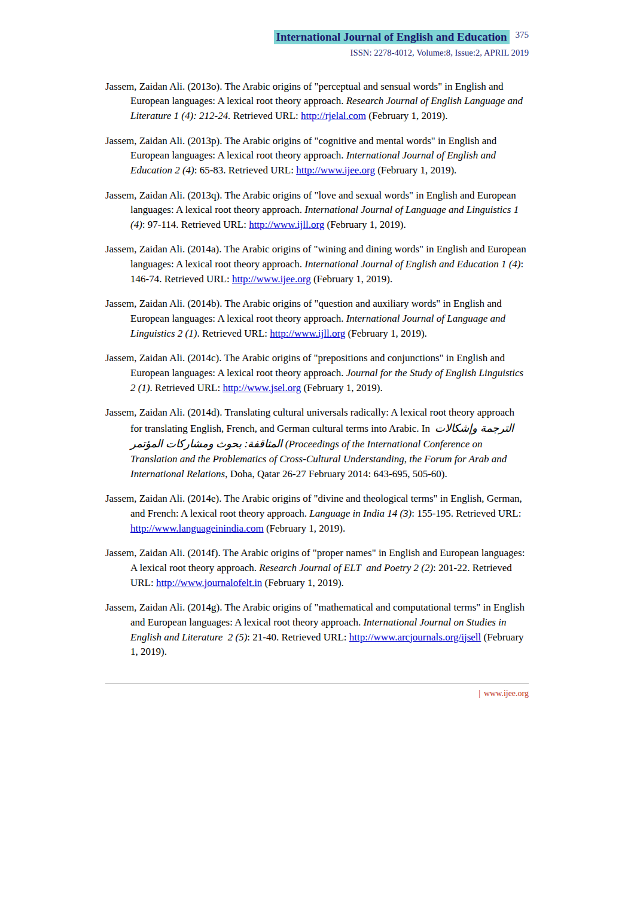International Journal of English and Education 375
ISSN: 2278-4012, Volume:8, Issue:2, APRIL 2019
Jassem, Zaidan Ali. (2013o). The Arabic origins of "perceptual and sensual words" in English and European languages: A lexical root theory approach. Research Journal of English Language and Literature 1 (4): 212-24. Retrieved URL: http://rjelal.com (February 1, 2019).
Jassem, Zaidan Ali. (2013p). The Arabic origins of "cognitive and mental words" in English and European languages: A lexical root theory approach. International Journal of English and Education 2 (4): 65-83. Retrieved URL: http://www.ijee.org (February 1, 2019).
Jassem, Zaidan Ali. (2013q). The Arabic origins of "love and sexual words" in English and European languages: A lexical root theory approach. International Journal of Language and Linguistics 1 (4): 97-114. Retrieved URL: http://www.ijll.org (February 1, 2019).
Jassem, Zaidan Ali. (2014a). The Arabic origins of "wining and dining words" in English and European languages: A lexical root theory approach. International Journal of English and Education 1 (4): 146-74. Retrieved URL: http://www.ijee.org (February 1, 2019).
Jassem, Zaidan Ali. (2014b). The Arabic origins of "question and auxiliary words" in English and European languages: A lexical root theory approach. International Journal of Language and Linguistics 2 (1). Retrieved URL: http://www.ijll.org (February 1, 2019).
Jassem, Zaidan Ali. (2014c). The Arabic origins of "prepositions and conjunctions" in English and European languages: A lexical root theory approach. Journal for the Study of English Linguistics 2 (1). Retrieved URL: http://www.jsel.org (February 1, 2019).
Jassem, Zaidan Ali. (2014d). Translating cultural universals radically: A lexical root theory approach for translating English, French, and German cultural terms into Arabic. In الترجمة وإشكالات المثاقفة: بحوث ومشاركات المؤتمر (Proceedings of the International Conference on Translation and the Problematics of Cross-Cultural Understanding, the Forum for Arab and International Relations, Doha, Qatar 26-27 February 2014: 643-695, 505-60).
Jassem, Zaidan Ali. (2014e). The Arabic origins of "divine and theological terms" in English, German, and French: A lexical root theory approach. Language in India 14 (3): 155-195. Retrieved URL: http://www.languageinindia.com (February 1, 2019).
Jassem, Zaidan Ali. (2014f). The Arabic origins of "proper names" in English and European languages: A lexical root theory approach. Research Journal of ELT and Poetry 2 (2): 201-22. Retrieved URL: http://www.journalofelt.in (February 1, 2019).
Jassem, Zaidan Ali. (2014g). The Arabic origins of "mathematical and computational terms" in English and European languages: A lexical root theory approach. International Journal on Studies in English and Literature 2 (5): 21-40. Retrieved URL: http://www.arcjournals.org/ijsell (February 1, 2019).
|www.ijee.org